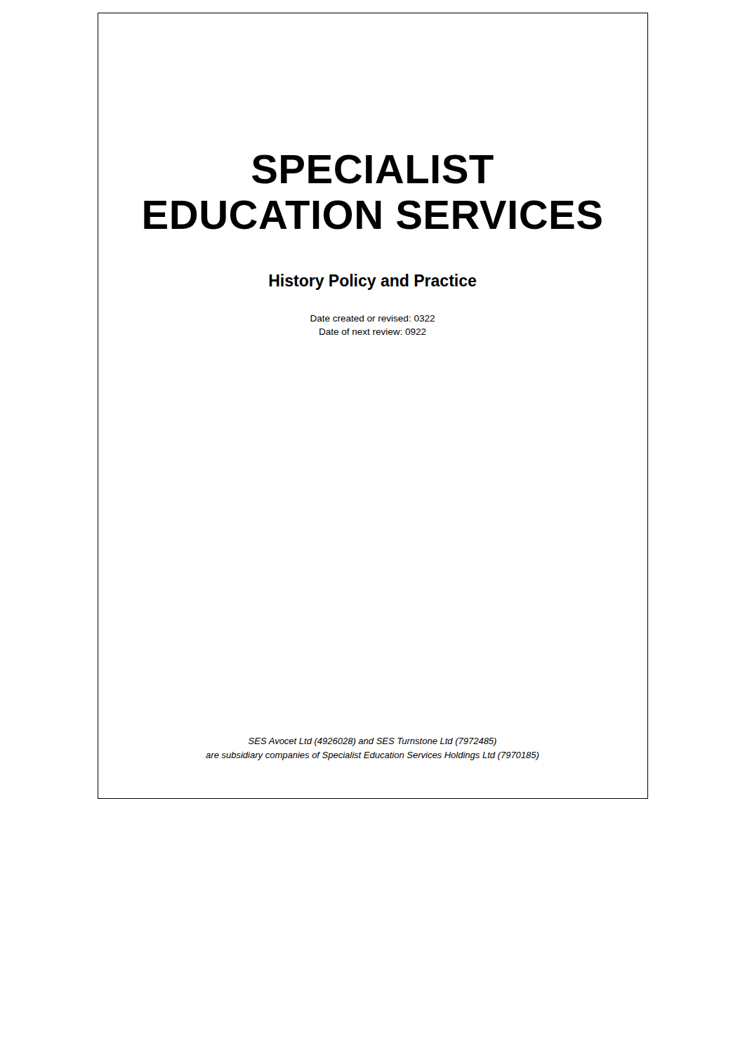SPECIALIST EDUCATION SERVICES
History Policy and Practice
Date created or revised: 0322
Date of next review: 0922
SES Avocet Ltd (4926028) and SES Turnstone Ltd (7972485)
are subsidiary companies of Specialist Education Services Holdings Ltd (7970185)